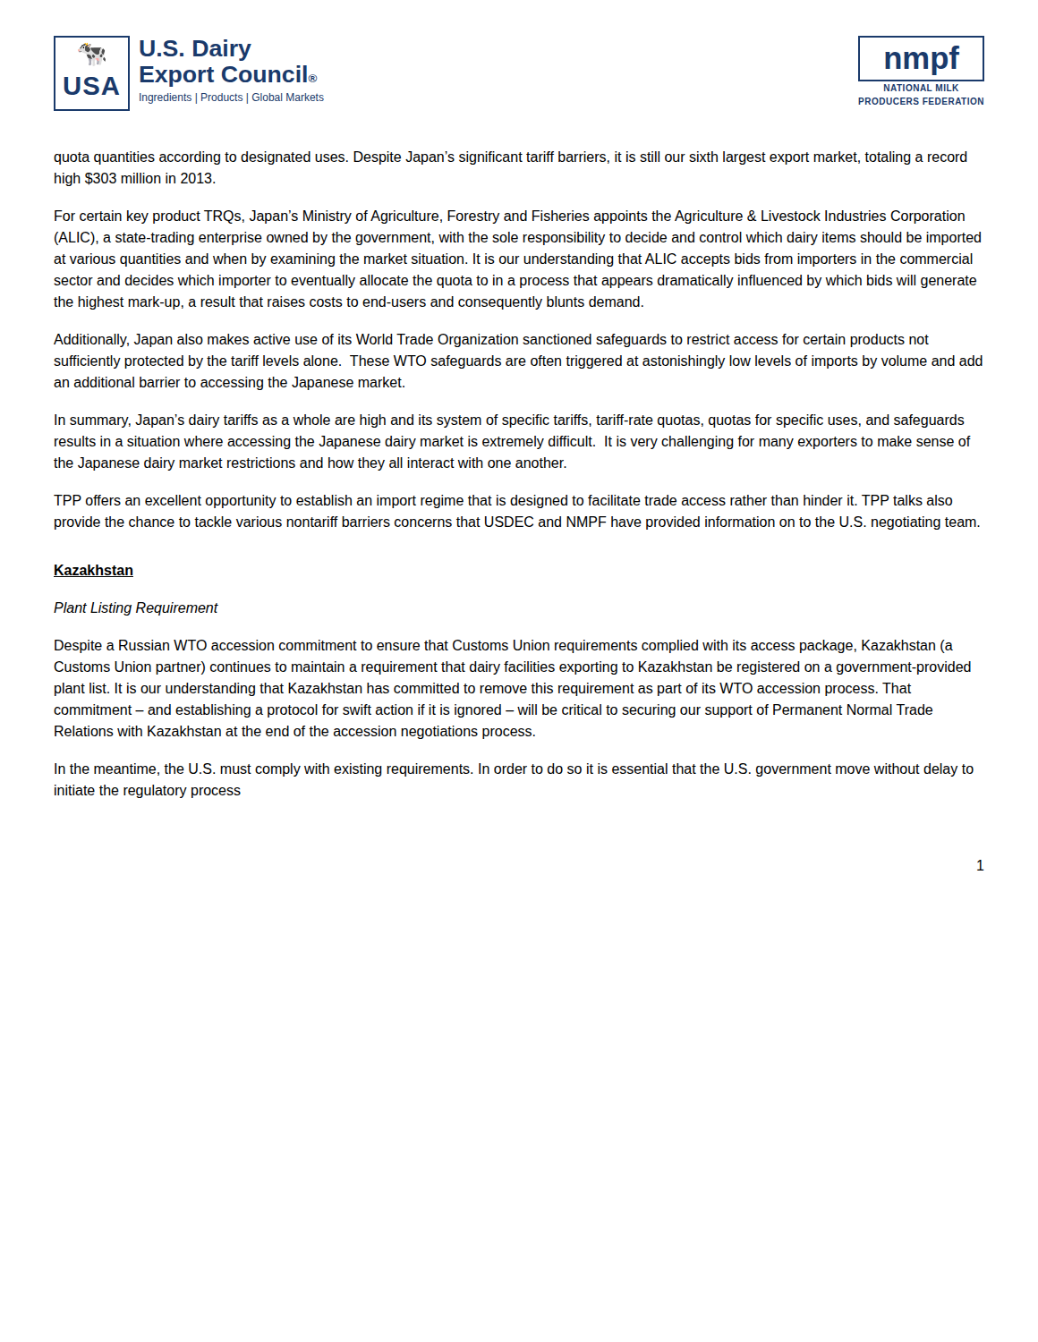🐄
USA
U.S. Dairy
Export Council®
Ingredients | Products | Global Markets
nmpf
NATIONAL MILK
PRODUCERS FEDERATION
quota quantities according to designated uses. Despite Japan’s significant tariff barriers, it is still our sixth largest export market, totaling a record high $303 million in 2013.
For certain key product TRQs, Japan’s Ministry of Agriculture, Forestry and Fisheries appoints the Agriculture & Livestock Industries Corporation (ALIC), a state-trading enterprise owned by the government, with the sole responsibility to decide and control which dairy items should be imported at various quantities and when by examining the market situation. It is our understanding that ALIC accepts bids from importers in the commercial sector and decides which importer to eventually allocate the quota to in a process that appears dramatically influenced by which bids will generate the highest mark-up, a result that raises costs to end-users and consequently blunts demand.
Additionally, Japan also makes active use of its World Trade Organization sanctioned safeguards to restrict access for certain products not sufficiently protected by the tariff levels alone. These WTO safeguards are often triggered at astonishingly low levels of imports by volume and add an additional barrier to accessing the Japanese market.
In summary, Japan’s dairy tariffs as a whole are high and its system of specific tariffs, tariff-rate quotas, quotas for specific uses, and safeguards results in a situation where accessing the Japanese dairy market is extremely difficult. It is very challenging for many exporters to make sense of the Japanese dairy market restrictions and how they all interact with one another.
TPP offers an excellent opportunity to establish an import regime that is designed to facilitate trade access rather than hinder it. TPP talks also provide the chance to tackle various nontariff barriers concerns that USDEC and NMPF have provided information on to the U.S. negotiating team.
Kazakhstan
Plant Listing Requirement
Despite a Russian WTO accession commitment to ensure that Customs Union requirements complied with its access package, Kazakhstan (a Customs Union partner) continues to maintain a requirement that dairy facilities exporting to Kazakhstan be registered on a government-provided plant list. It is our understanding that Kazakhstan has committed to remove this requirement as part of its WTO accession process. That commitment – and establishing a protocol for swift action if it is ignored – will be critical to securing our support of Permanent Normal Trade Relations with Kazakhstan at the end of the accession negotiations process.
In the meantime, the U.S. must comply with existing requirements. In order to do so it is essential that the U.S. government move without delay to initiate the regulatory process
1